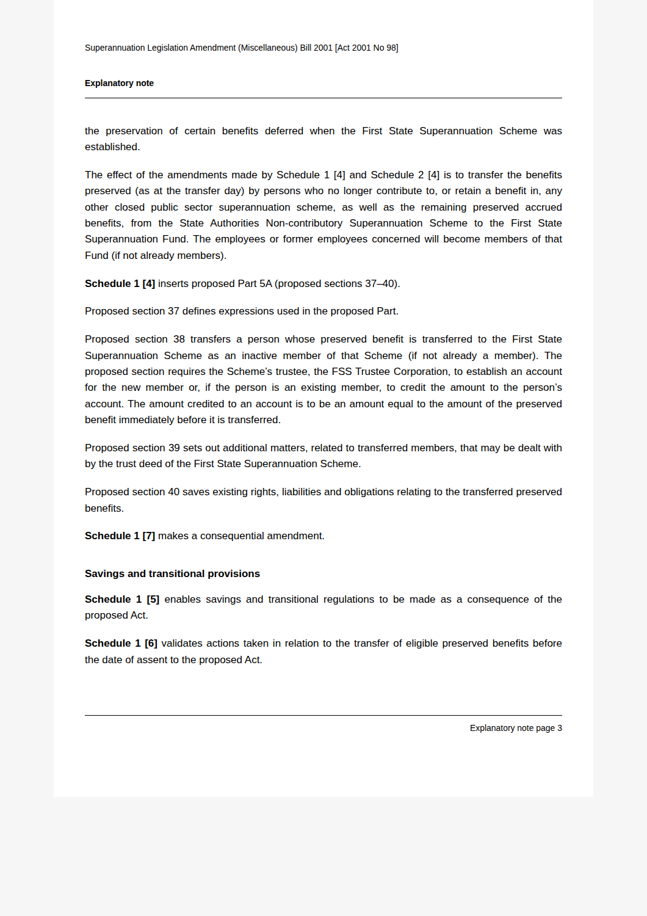Superannuation Legislation Amendment (Miscellaneous) Bill 2001 [Act 2001 No 98]
Explanatory note
the preservation of certain benefits deferred when the First State Superannuation Scheme was established.
The effect of the amendments made by Schedule 1 [4] and Schedule 2 [4] is to transfer the benefits preserved (as at the transfer day) by persons who no longer contribute to, or retain a benefit in, any other closed public sector superannuation scheme, as well as the remaining preserved accrued benefits, from the State Authorities Non-contributory Superannuation Scheme to the First State Superannuation Fund. The employees or former employees concerned will become members of that Fund (if not already members).
Schedule 1 [4] inserts proposed Part 5A (proposed sections 37–40).
Proposed section 37 defines expressions used in the proposed Part.
Proposed section 38 transfers a person whose preserved benefit is transferred to the First State Superannuation Scheme as an inactive member of that Scheme (if not already a member). The proposed section requires the Scheme’s trustee, the FSS Trustee Corporation, to establish an account for the new member or, if the person is an existing member, to credit the amount to the person’s account. The amount credited to an account is to be an amount equal to the amount of the preserved benefit immediately before it is transferred.
Proposed section 39 sets out additional matters, related to transferred members, that may be dealt with by the trust deed of the First State Superannuation Scheme.
Proposed section 40 saves existing rights, liabilities and obligations relating to the transferred preserved benefits.
Schedule 1 [7] makes a consequential amendment.
Savings and transitional provisions
Schedule 1 [5] enables savings and transitional regulations to be made as a consequence of the proposed Act.
Schedule 1 [6] validates actions taken in relation to the transfer of eligible preserved benefits before the date of assent to the proposed Act.
Explanatory note page 3